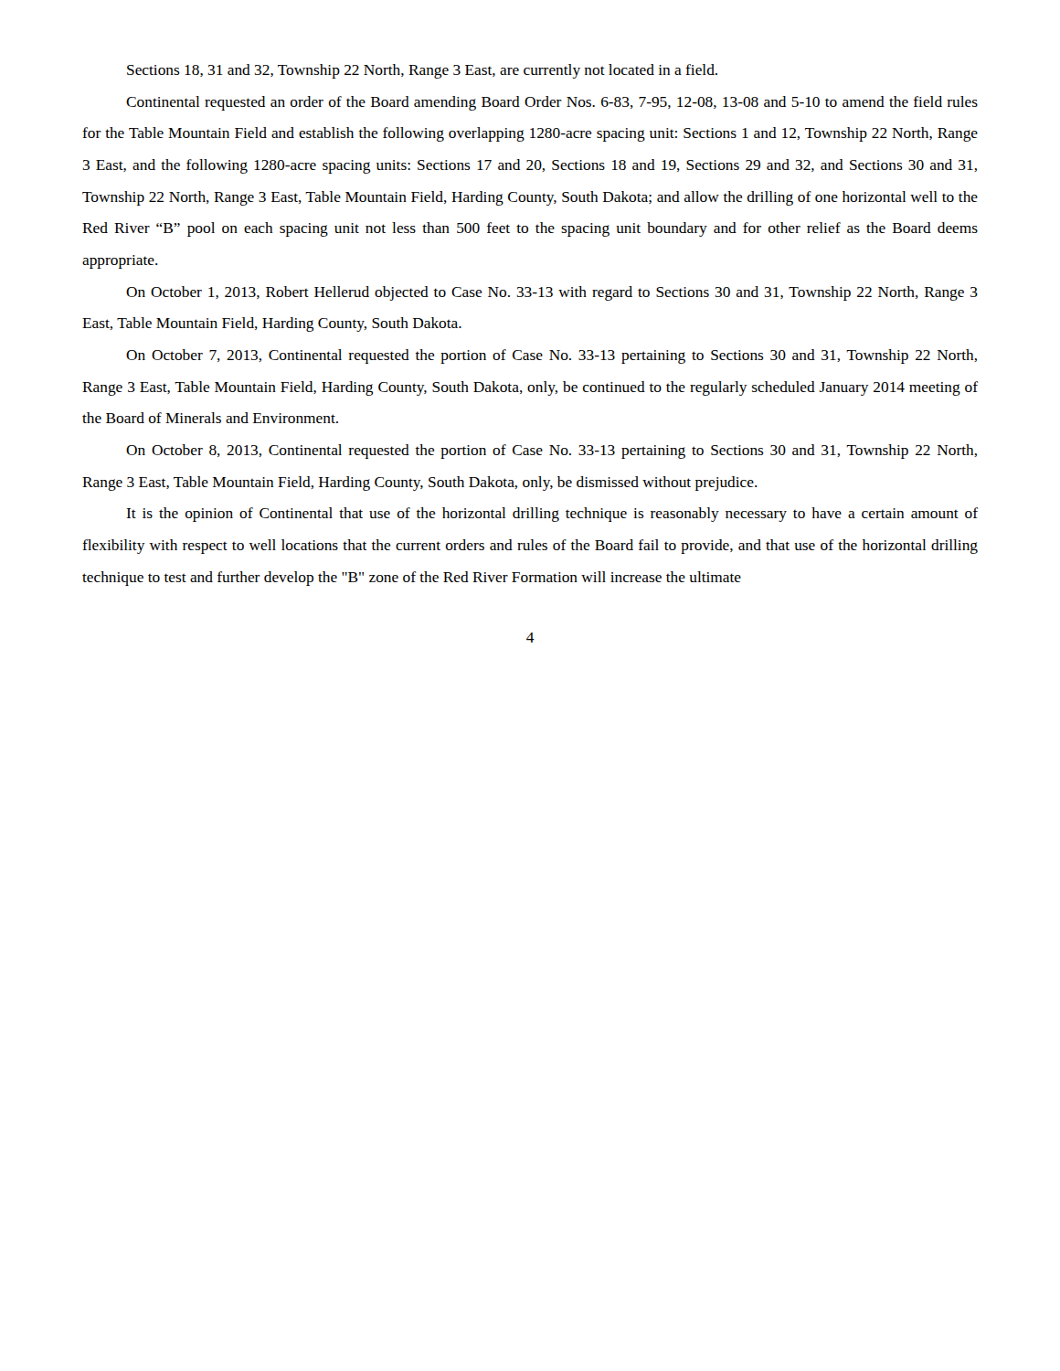Sections 18, 31 and 32, Township 22 North, Range 3 East, are currently not located in a field.
Continental requested an order of the Board amending Board Order Nos. 6-83, 7-95, 12-08, 13-08 and 5-10 to amend the field rules for the Table Mountain Field and establish the following overlapping 1280-acre spacing unit: Sections 1 and 12, Township 22 North, Range 3 East, and the following 1280-acre spacing units: Sections 17 and 20, Sections 18 and 19, Sections 29 and 32, and Sections 30 and 31, Township 22 North, Range 3 East, Table Mountain Field, Harding County, South Dakota; and allow the drilling of one horizontal well to the Red River “B” pool on each spacing unit not less than 500 feet to the spacing unit boundary and for other relief as the Board deems appropriate.
On October 1, 2013, Robert Hellerud objected to Case No. 33-13 with regard to Sections 30 and 31, Township 22 North, Range 3 East, Table Mountain Field, Harding County, South Dakota.
On October 7, 2013, Continental requested the portion of Case No. 33-13 pertaining to Sections 30 and 31, Township 22 North, Range 3 East, Table Mountain Field, Harding County, South Dakota, only, be continued to the regularly scheduled January 2014 meeting of the Board of Minerals and Environment.
On October 8, 2013, Continental requested the portion of Case No. 33-13 pertaining to Sections 30 and 31, Township 22 North, Range 3 East, Table Mountain Field, Harding County, South Dakota, only, be dismissed without prejudice.
It is the opinion of Continental that use of the horizontal drilling technique is reasonably necessary to have a certain amount of flexibility with respect to well locations that the current orders and rules of the Board fail to provide, and that use of the horizontal drilling technique to test and further develop the "B" zone of the Red River Formation will increase the ultimate
4